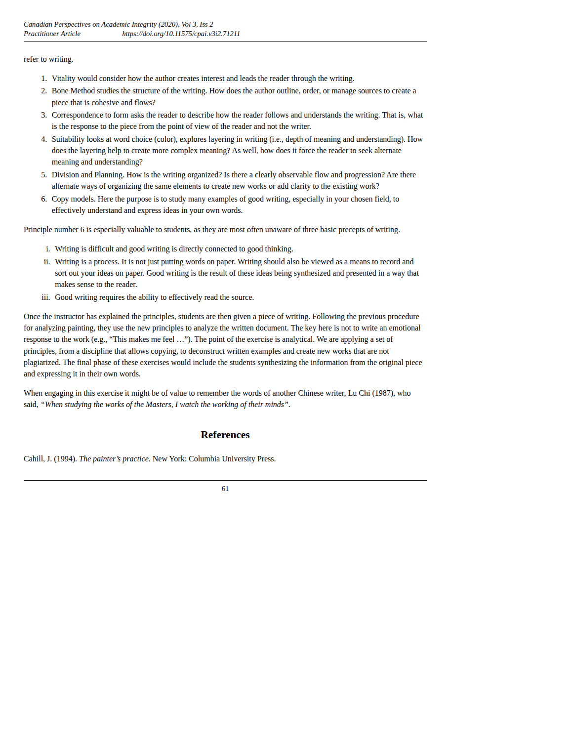Canadian Perspectives on Academic Integrity (2020), Vol 3, Iss 2 Practitioner Article https://doi.org/10.11575/cpai.v3i2.71211
refer to writing.
Vitality would consider how the author creates interest and leads the reader through the writing.
Bone Method studies the structure of the writing. How does the author outline, order, or manage sources to create a piece that is cohesive and flows?
Correspondence to form asks the reader to describe how the reader follows and understands the writing. That is, what is the response to the piece from the point of view of the reader and not the writer.
Suitability looks at word choice (color), explores layering in writing (i.e., depth of meaning and understanding). How does the layering help to create more complex meaning? As well, how does it force the reader to seek alternate meaning and understanding?
Division and Planning. How is the writing organized? Is there a clearly observable flow and progression? Are there alternate ways of organizing the same elements to create new works or add clarity to the existing work?
Copy models. Here the purpose is to study many examples of good writing, especially in your chosen field, to effectively understand and express ideas in your own words.
Principle number 6 is especially valuable to students, as they are most often unaware of three basic precepts of writing.
Writing is difficult and good writing is directly connected to good thinking.
Writing is a process. It is not just putting words on paper. Writing should also be viewed as a means to record and sort out your ideas on paper. Good writing is the result of these ideas being synthesized and presented in a way that makes sense to the reader.
Good writing requires the ability to effectively read the source.
Once the instructor has explained the principles, students are then given a piece of writing. Following the previous procedure for analyzing painting, they use the new principles to analyze the written document. The key here is not to write an emotional response to the work (e.g., “This makes me feel …”). The point of the exercise is analytical. We are applying a set of principles, from a discipline that allows copying, to deconstruct written examples and create new works that are not plagiarized. The final phase of these exercises would include the students synthesizing the information from the original piece and expressing it in their own words.
When engaging in this exercise it might be of value to remember the words of another Chinese writer, Lu Chi (1987), who said, “When studying the works of the Masters, I watch the working of their minds”.
References
Cahill, J. (1994). The painter’s practice. New York: Columbia University Press.
61